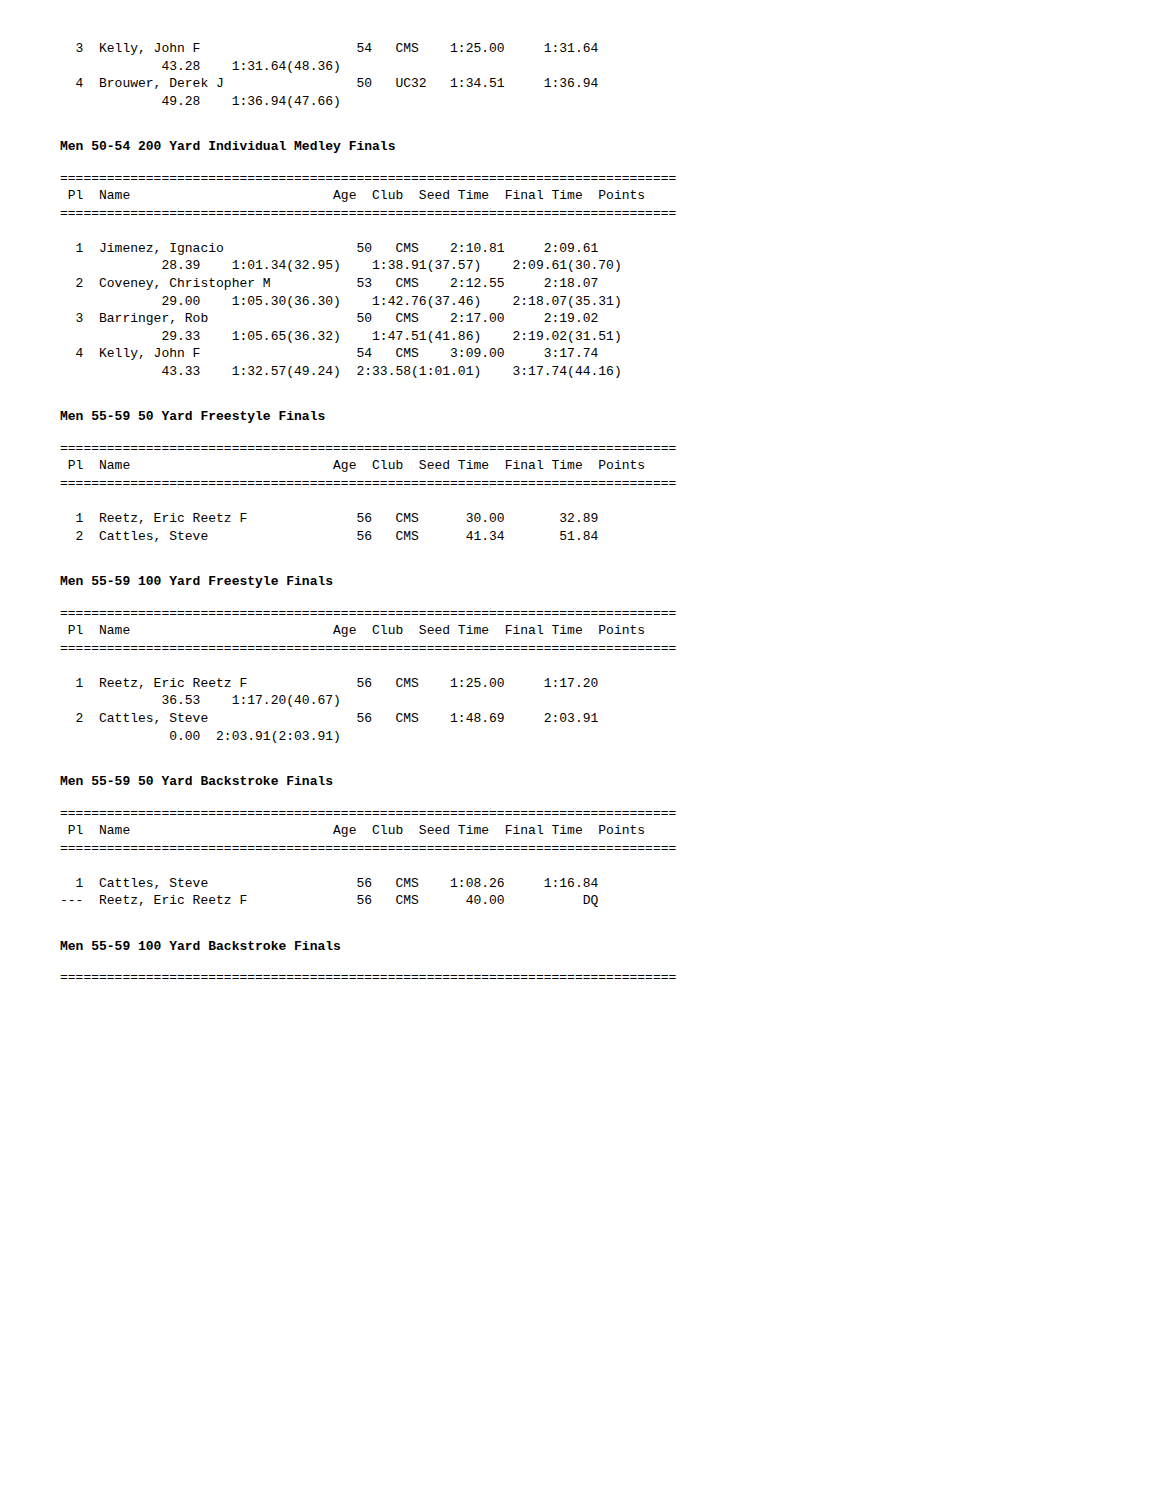3  Kelly, John F                    54   CMS    1:25.00     1:31.64
             43.28    1:31.64(48.36)
  4  Brouwer, Derek J                 50   UC32   1:34.51     1:36.94
             49.28    1:36.94(47.66)
Men 50-54 200 Yard Individual Medley Finals
===============================================================================
 Pl  Name                          Age  Club  Seed Time  Final Time  Points
===============================================================================

  1  Jimenez, Ignacio                 50   CMS    2:10.81     2:09.61
             28.39    1:01.34(32.95)    1:38.91(37.57)    2:09.61(30.70)
  2  Coveney, Christopher M           53   CMS    2:12.55     2:18.07
             29.00    1:05.30(36.30)    1:42.76(37.46)    2:18.07(35.31)
  3  Barringer, Rob                   50   CMS    2:17.00     2:19.02
             29.33    1:05.65(36.32)    1:47.51(41.86)    2:19.02(31.51)
  4  Kelly, John F                    54   CMS    3:09.00     3:17.74
             43.33    1:32.57(49.24)  2:33.58(1:01.01)    3:17.74(44.16)
Men 55-59 50 Yard Freestyle Finals
===============================================================================
 Pl  Name                          Age  Club  Seed Time  Final Time  Points
===============================================================================

  1  Reetz, Eric Reetz F              56   CMS      30.00       32.89
  2  Cattles, Steve                   56   CMS      41.34       51.84
Men 55-59 100 Yard Freestyle Finals
===============================================================================
 Pl  Name                          Age  Club  Seed Time  Final Time  Points
===============================================================================

  1  Reetz, Eric Reetz F              56   CMS    1:25.00     1:17.20
             36.53    1:17.20(40.67)
  2  Cattles, Steve                   56   CMS    1:48.69     2:03.91
              0.00  2:03.91(2:03.91)
Men 55-59 50 Yard Backstroke Finals
===============================================================================
 Pl  Name                          Age  Club  Seed Time  Final Time  Points
===============================================================================

  1  Cattles, Steve                   56   CMS    1:08.26     1:16.84
---  Reetz, Eric Reetz F              56   CMS      40.00          DQ
Men 55-59 100 Yard Backstroke Finals
===============================================================================